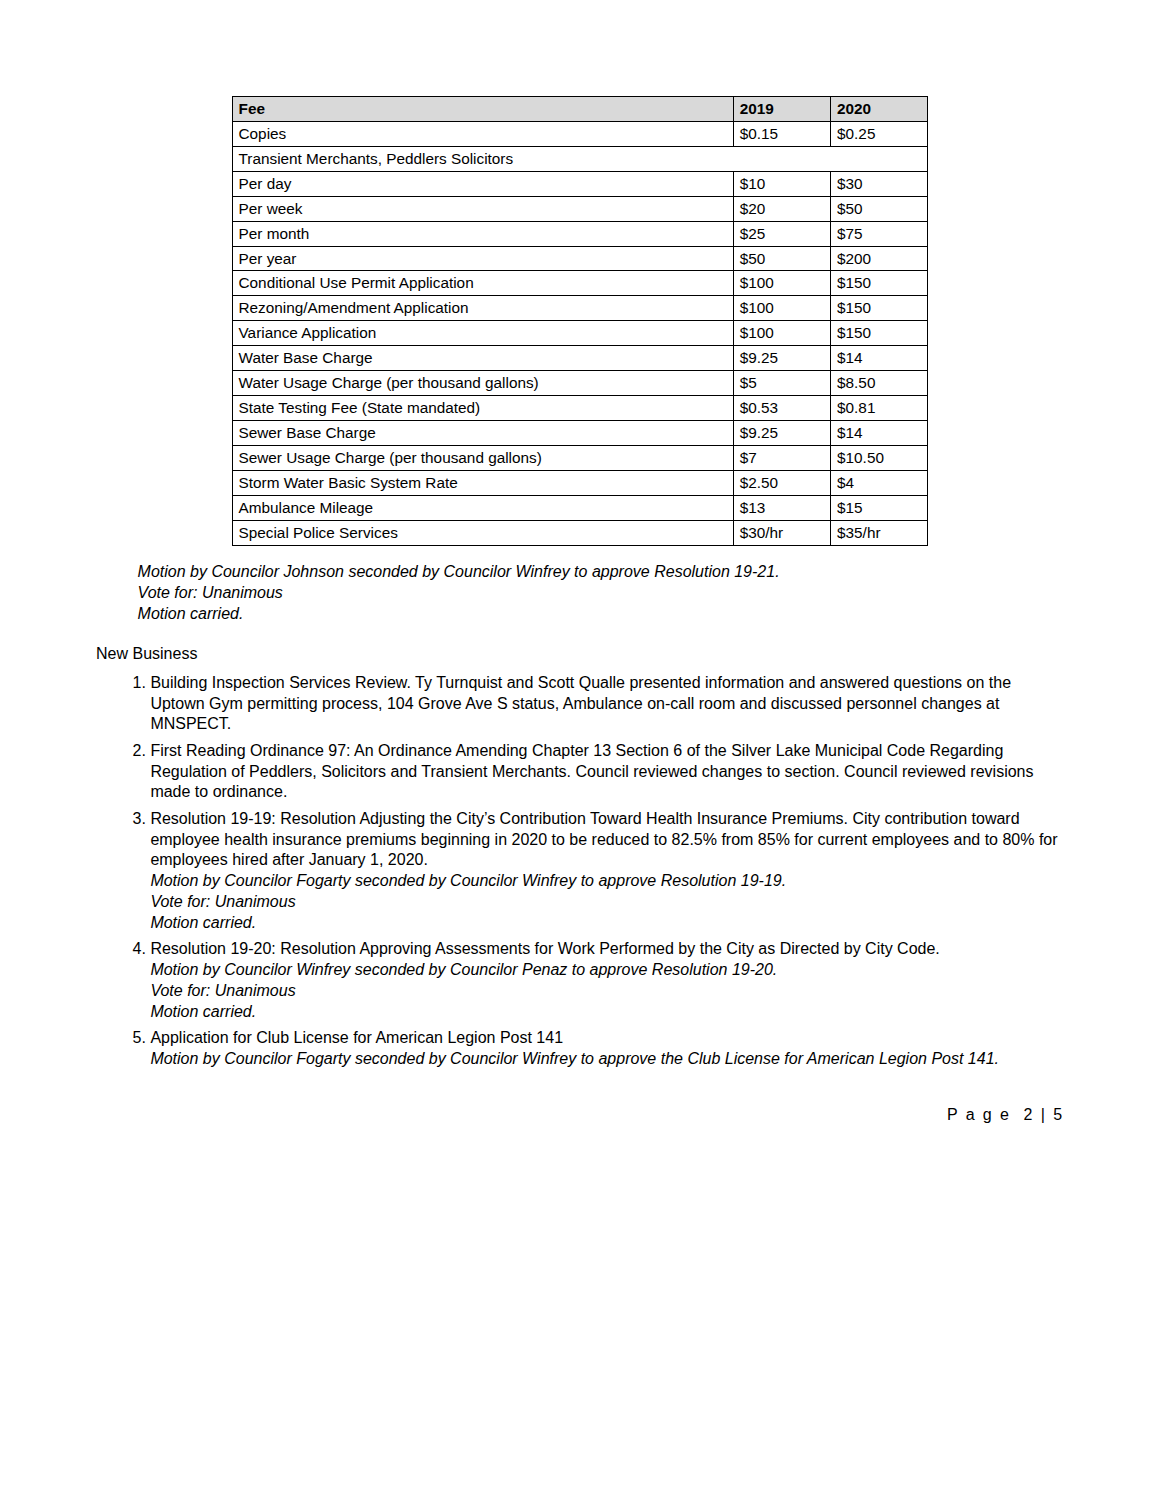| Fee | 2019 | 2020 |
| --- | --- | --- |
| Copies | $0.15 | $0.25 |
| Transient Merchants, Peddlers Solicitors |
| Per day | $10 | $30 |
| Per week | $20 | $50 |
| Per month | $25 | $75 |
| Per year | $50 | $200 |
| Conditional Use Permit Application | $100 | $150 |
| Rezoning/Amendment Application | $100 | $150 |
| Variance Application | $100 | $150 |
| Water Base Charge | $9.25 | $14 |
| Water Usage Charge (per thousand gallons) | $5 | $8.50 |
| State Testing Fee (State mandated) | $0.53 | $0.81 |
| Sewer Base Charge | $9.25 | $14 |
| Sewer Usage Charge (per thousand gallons) | $7 | $10.50 |
| Storm Water Basic System Rate | $2.50 | $4 |
| Ambulance Mileage | $13 | $15 |
| Special Police Services | $30/hr | $35/hr |
Motion by Councilor Johnson seconded by Councilor Winfrey to approve Resolution 19-21.
Vote for: Unanimous
Motion carried.
New Business
Building Inspection Services Review. Ty Turnquist and Scott Qualle presented information and answered questions on the Uptown Gym permitting process, 104 Grove Ave S status, Ambulance on-call room and discussed personnel changes at MNSPECT.
First Reading Ordinance 97: An Ordinance Amending Chapter 13 Section 6 of the Silver Lake Municipal Code Regarding Regulation of Peddlers, Solicitors and Transient Merchants. Council reviewed changes to section. Council reviewed revisions made to ordinance.
Resolution 19-19: Resolution Adjusting the City’s Contribution Toward Health Insurance Premiums. City contribution toward employee health insurance premiums beginning in 2020 to be reduced to 82.5% from 85% for current employees and to 80% for employees hired after January 1, 2020.
Motion by Councilor Fogarty seconded by Councilor Winfrey to approve Resolution 19-19.
Vote for: Unanimous
Motion carried.
Resolution 19-20: Resolution Approving Assessments for Work Performed by the City as Directed by City Code.
Motion by Councilor Winfrey seconded by Councilor Penaz to approve Resolution 19-20.
Vote for: Unanimous
Motion carried.
Application for Club License for American Legion Post 141
Motion by Councilor Fogarty seconded by Councilor Winfrey to approve the Club License for American Legion Post 141.
P a g e 2 | 5